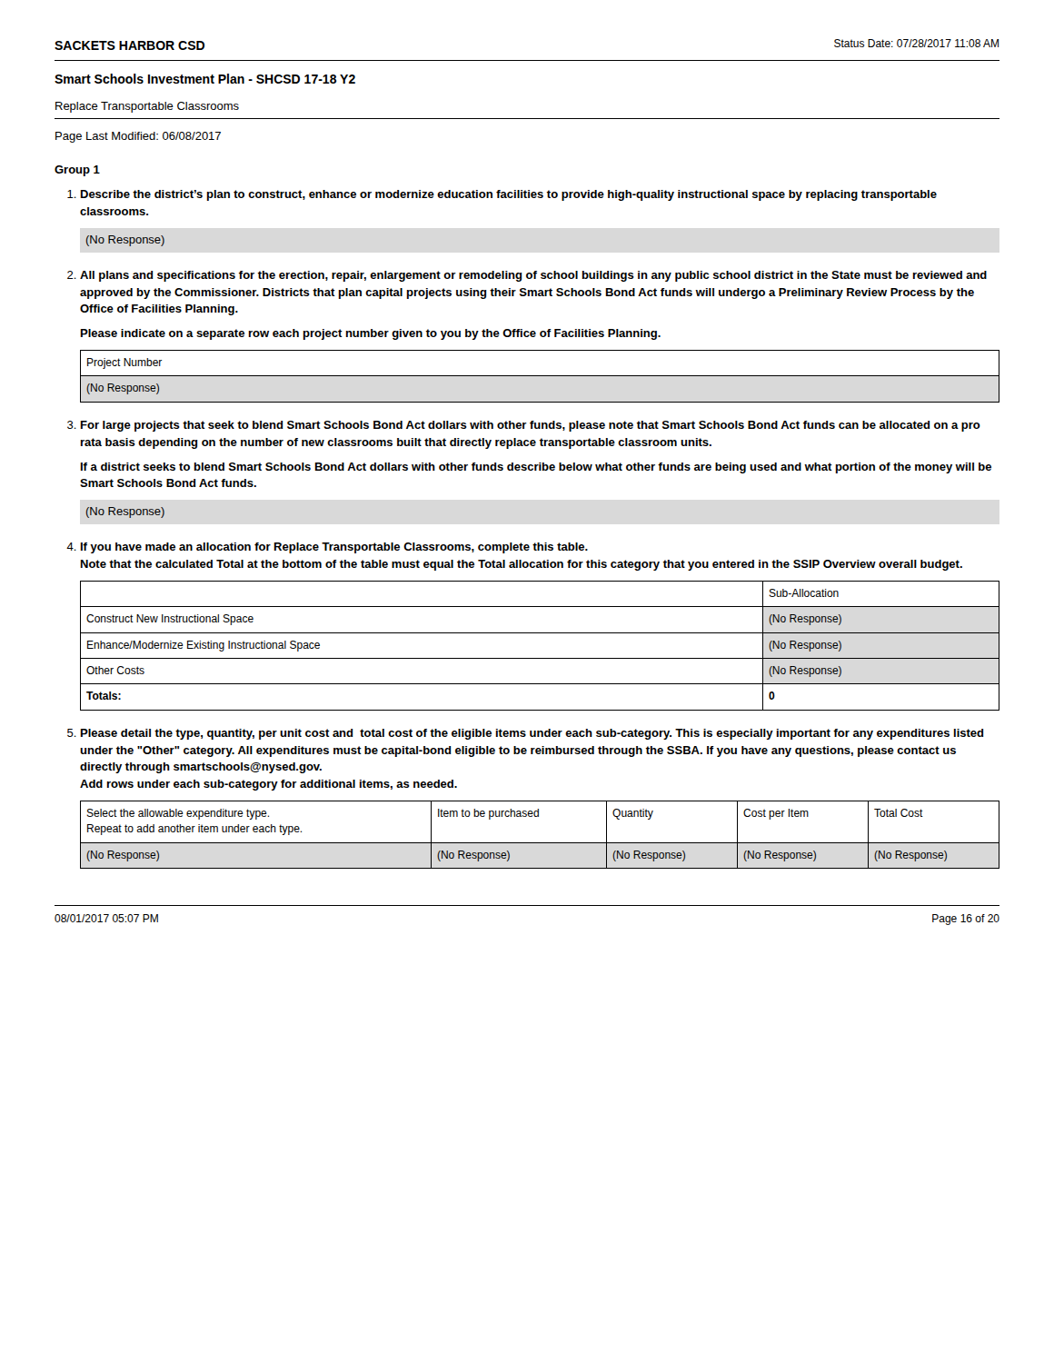SACKETS HARBOR CSD
Status Date: 07/28/2017 11:08 AM
Smart Schools Investment Plan - SHCSD 17-18 Y2
Replace Transportable Classrooms
Page Last Modified: 06/08/2017
Group 1
Describe the district’s plan to construct, enhance or modernize education facilities to provide high-quality instructional space by replacing transportable classrooms.
(No Response)
All plans and specifications for the erection, repair, enlargement or remodeling of school buildings in any public school district in the State must be reviewed and approved by the Commissioner. Districts that plan capital projects using their Smart Schools Bond Act funds will undergo a Preliminary Review Process by the Office of Facilities Planning.
Please indicate on a separate row each project number given to you by the Office of Facilities Planning.
| Project Number |
| --- |
| (No Response) |
For large projects that seek to blend Smart Schools Bond Act dollars with other funds, please note that Smart Schools Bond Act funds can be allocated on a pro rata basis depending on the number of new classrooms built that directly replace transportable classroom units.
If a district seeks to blend Smart Schools Bond Act dollars with other funds describe below what other funds are being used and what portion of the money will be Smart Schools Bond Act funds.
(No Response)
If you have made an allocation for Replace Transportable Classrooms, complete this table.
Note that the calculated Total at the bottom of the table must equal the Total allocation for this category that you entered in the SSIP Overview overall budget.
| | Sub-Allocation |
| --- | --- |
| Construct New Instructional Space | (No Response) |
| Enhance/Modernize Existing Instructional Space | (No Response) |
| Other Costs | (No Response) |
| Totals: | 0 |
Please detail the type, quantity, per unit cost and total cost of the eligible items under each sub-category. This is especially important for any expenditures listed under the "Other" category. All expenditures must be capital-bond eligible to be reimbursed through the SSBA. If you have any questions, please contact us directly through smartschools@nysed.gov.
Add rows under each sub-category for additional items, as needed.
| Select the allowable expenditure type. Repeat to add another item under each type. | Item to be purchased | Quantity | Cost per Item | Total Cost |
| --- | --- | --- | --- | --- |
| (No Response) | (No Response) | (No Response) | (No Response) | (No Response) |
08/01/2017 05:07 PM
Page 16 of 20